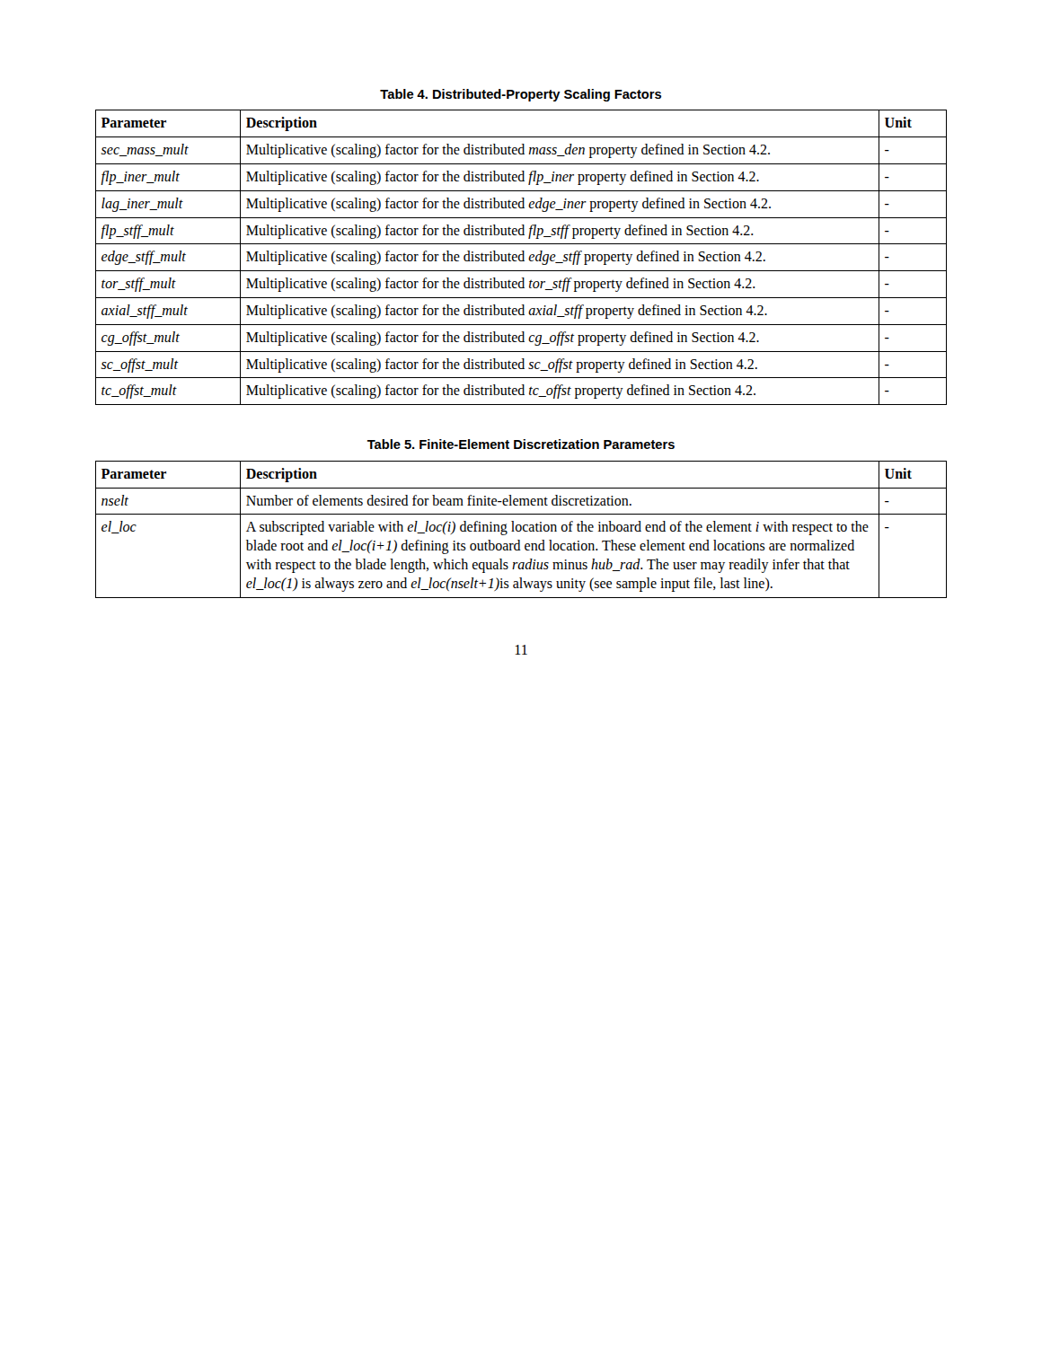Table 4. Distributed-Property Scaling Factors
| Parameter | Description | Unit |
| --- | --- | --- |
| sec_mass_mult | Multiplicative (scaling) factor for the distributed mass_den property defined in Section 4.2. | - |
| flp_iner_mult | Multiplicative (scaling) factor for the distributed flp_iner property defined in Section 4.2. | - |
| lag_iner_mult | Multiplicative (scaling) factor for the distributed edge_iner property defined in Section 4.2. | - |
| flp_stff_mult | Multiplicative (scaling) factor for the distributed flp_stff property defined in Section 4.2. | - |
| edge_stff_mult | Multiplicative (scaling) factor for the distributed edge_stff property defined in Section 4.2. | - |
| tor_stff_mult | Multiplicative (scaling) factor for the distributed tor_stff property defined in Section 4.2. | - |
| axial_stff_mult | Multiplicative (scaling) factor for the distributed axial_stff property defined in Section 4.2. | - |
| cg_offst_mult | Multiplicative (scaling) factor for the distributed cg_offst property defined in Section 4.2. | - |
| sc_offst_mult | Multiplicative (scaling) factor for the distributed sc_offst property defined in Section 4.2. | - |
| tc_offst_mult | Multiplicative (scaling) factor for the distributed tc_offst property defined in Section 4.2. | - |
Table 5. Finite-Element Discretization Parameters
| Parameter | Description | Unit |
| --- | --- | --- |
| nselt | Number of elements desired for beam finite-element discretization. | - |
| el_loc | A subscripted variable with el_loc(i) defining location of the inboard end of the element i with respect to the blade root and el_loc(i+1) defining its outboard end location. These element end locations are normalized with respect to the blade length, which equals radius minus hub_rad . The user may readily infer that that el_loc(1) is always zero and el_loc(nselt+1) is always unity (see sample input file, last line). | - |
11